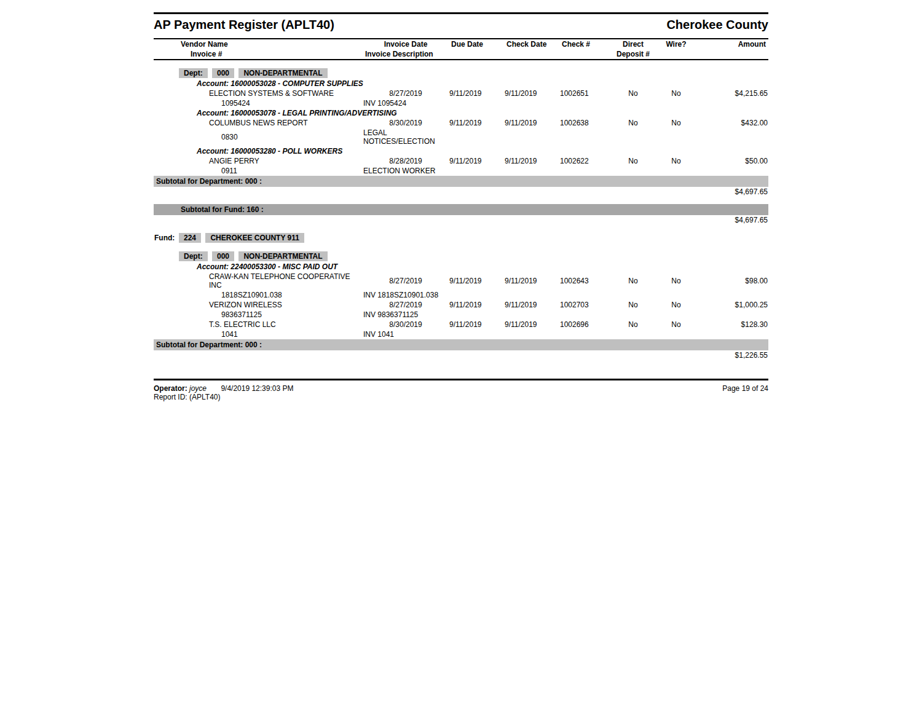AP Payment Register (APLT40)
Cherokee County
| | Vendor Name | Invoice Date | Due Date | Check Date | Check # | Direct | Wire? | Amount |
| --- | --- | --- | --- | --- | --- | --- | --- | --- |
| | Invoice # | Invoice Description | | | | Deposit # | | |
| | Dept: 000 NON-DEPARTMENTAL |
| | Account: 16000053028 - COMPUTER SUPPLIES |
| | ELECTION SYSTEMS & SOFTWARE | 8/27/2019 | 9/11/2019 | 9/11/2019 | 1002651 | No | No | $4,215.65 |
| | 1095424 | INV 1095424 | | | | | | |
| | Account: 16000053078 - LEGAL PRINTING/ADVERTISING |
| | COLUMBUS NEWS REPORT | 8/30/2019 | 9/11/2019 | 9/11/2019 | 1002638 | No | No | $432.00 |
| | 0830 | LEGAL NOTICES/ELECTION | | | | | | |
| | Account: 16000053280 - POLL WORKERS |
| | ANGIE PERRY | 8/28/2019 | 9/11/2019 | 9/11/2019 | 1002622 | No | No | $50.00 |
| | 0911 | ELECTION WORKER | | | | | | |
| Subtotal for Department: 000 : |
| | $4,697.65 |
| | Subtotal for Fund: 160 : |
| | $4,697.65 |
| Fund: | 224 CHEROKEE COUNTY 911 |
| | Dept: 000 NON-DEPARTMENTAL |
| | Account: 22400053300 - MISC PAID OUT |
| | CRAW-KAN TELEPHONE COOPERATIVE INC | 8/27/2019 | 9/11/2019 | 9/11/2019 | 1002643 | No | No | $98.00 |
| | 1818SZ10901.038 | INV 1818SZ10901.038 | | | | | | |
| | VERIZON WIRELESS | 8/27/2019 | 9/11/2019 | 9/11/2019 | 1002703 | No | No | $1,000.25 |
| | 9836371125 | INV 9836371125 | | | | | | |
| | T.S. ELECTRIC LLC | 8/30/2019 | 9/11/2019 | 9/11/2019 | 1002696 | No | No | $128.30 |
| | 1041 | INV 1041 | | | | | | |
| Subtotal for Department: 000 : |
| | $1,226.55 |
Operator: joyce 9/4/2019 12:39:03 PM
Report ID: (APLT40)
Page 19 of 24